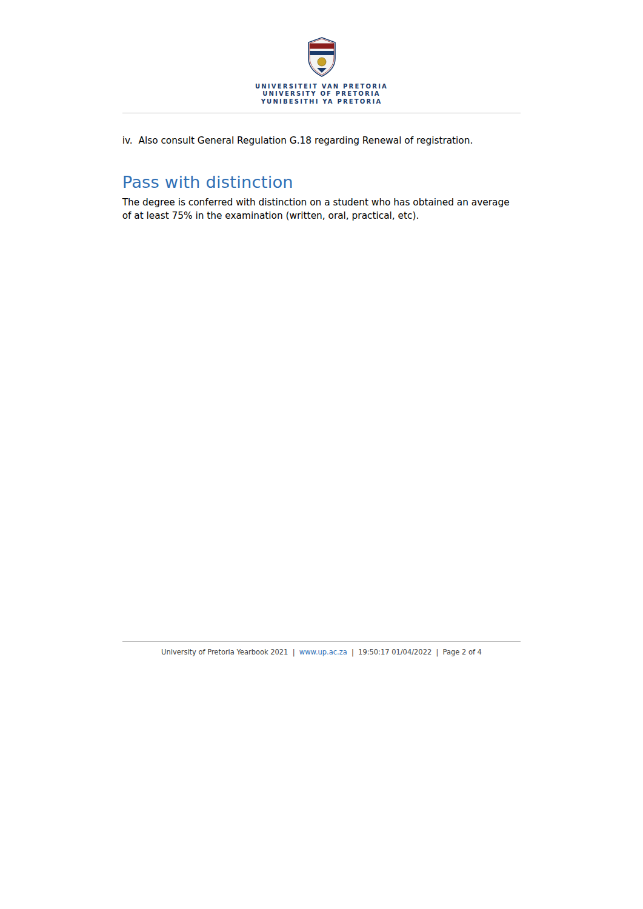UNIVERSITEIT VAN PRETORIA
UNIVERSITY OF PRETORIA
YUNIBESITHI YA PRETORIA
iv. Also consult General Regulation G.18 regarding Renewal of registration.
Pass with distinction
The degree is conferred with distinction on a student who has obtained an average of at least 75% in the examination (written, oral, practical, etc).
University of Pretoria Yearbook 2021 | www.up.ac.za | 19:50:17 01/04/2022 | Page 2 of 4